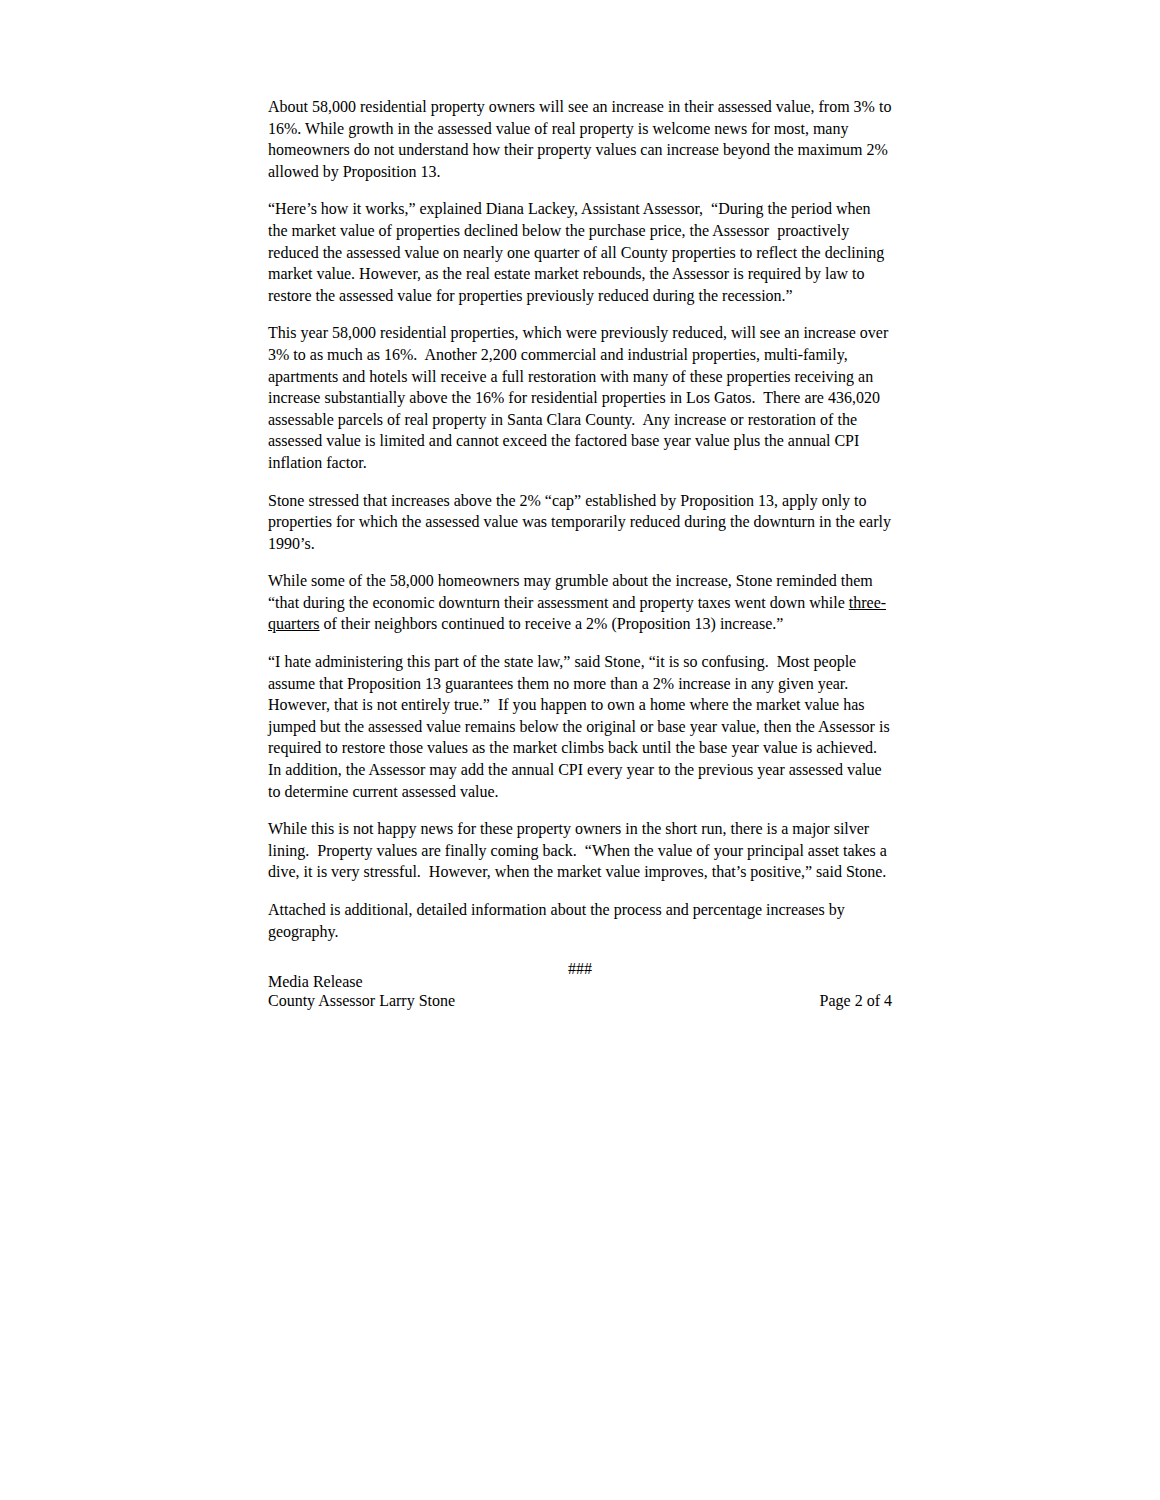About 58,000 residential property owners will see an increase in their assessed value, from 3% to 16%. While growth in the assessed value of real property is welcome news for most, many homeowners do not understand how their property values can increase beyond the maximum 2% allowed by Proposition 13.
“Here’s how it works,” explained Diana Lackey, Assistant Assessor, “During the period when the market value of properties declined below the purchase price, the Assessor proactively reduced the assessed value on nearly one quarter of all County properties to reflect the declining market value. However, as the real estate market rebounds, the Assessor is required by law to restore the assessed value for properties previously reduced during the recession.”
This year 58,000 residential properties, which were previously reduced, will see an increase over 3% to as much as 16%. Another 2,200 commercial and industrial properties, multi-family, apartments and hotels will receive a full restoration with many of these properties receiving an increase substantially above the 16% for residential properties in Los Gatos. There are 436,020 assessable parcels of real property in Santa Clara County. Any increase or restoration of the assessed value is limited and cannot exceed the factored base year value plus the annual CPI inflation factor.
Stone stressed that increases above the 2% “cap” established by Proposition 13, apply only to properties for which the assessed value was temporarily reduced during the downturn in the early 1990’s.
While some of the 58,000 homeowners may grumble about the increase, Stone reminded them “that during the economic downturn their assessment and property taxes went down while three-quarters of their neighbors continued to receive a 2% (Proposition 13) increase.”
“I hate administering this part of the state law,” said Stone, “it is so confusing. Most people assume that Proposition 13 guarantees them no more than a 2% increase in any given year. However, that is not entirely true.” If you happen to own a home where the market value has jumped but the assessed value remains below the original or base year value, then the Assessor is required to restore those values as the market climbs back until the base year value is achieved. In addition, the Assessor may add the annual CPI every year to the previous year assessed value to determine current assessed value.
While this is not happy news for these property owners in the short run, there is a major silver lining. Property values are finally coming back. “When the value of your principal asset takes a dive, it is very stressful. However, when the market value improves, that’s positive,” said Stone.
Attached is additional, detailed information about the process and percentage increases by geography.
###
Media Release
County Assessor Larry Stone
Page 2 of 4